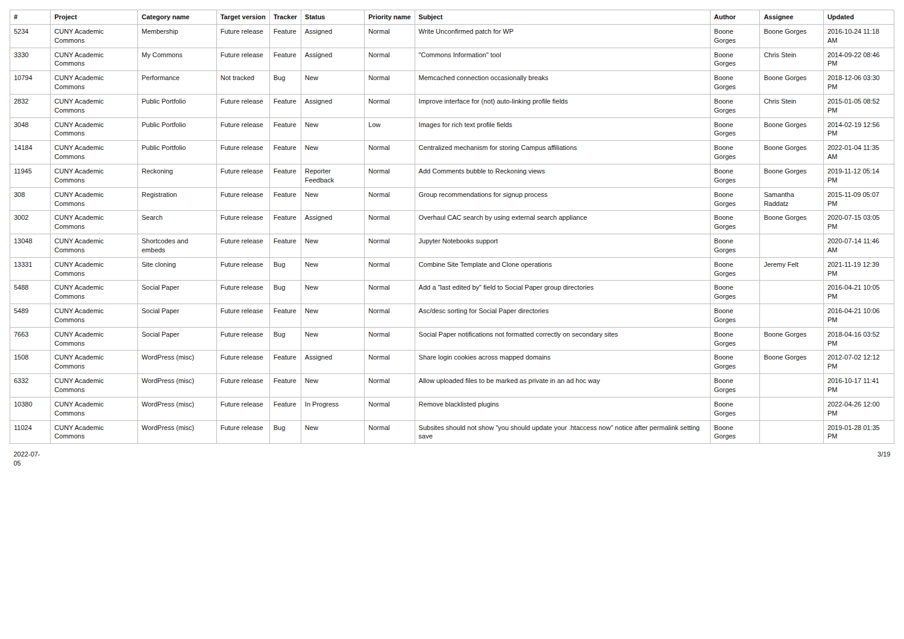| # | Project | Category name | Target version | Tracker | Status | Priority name | Subject | Author | Assignee | Updated |
| --- | --- | --- | --- | --- | --- | --- | --- | --- | --- | --- |
| 5234 | CUNY Academic Commons | Membership | Future release | Feature | Assigned | Normal | Write Unconfirmed patch for WP | Boone Gorges | Boone Gorges | 2016-10-24 11:18 AM |
| 3330 | CUNY Academic Commons | My Commons | Future release | Feature | Assigned | Normal | "Commons Information" tool | Boone Gorges | Chris Stein | 2014-09-22 08:46 PM |
| 10794 | CUNY Academic Commons | Performance | Not tracked | Bug | New | Normal | Memcached connection occasionally breaks | Boone Gorges | Boone Gorges | 2018-12-06 03:30 PM |
| 2832 | CUNY Academic Commons | Public Portfolio | Future release | Feature | Assigned | Normal | Improve interface for (not) auto-linking profile fields | Boone Gorges | Chris Stein | 2015-01-05 08:52 PM |
| 3048 | CUNY Academic Commons | Public Portfolio | Future release | Feature | New | Low | Images for rich text profile fields | Boone Gorges | Boone Gorges | 2014-02-19 12:56 PM |
| 14184 | CUNY Academic Commons | Public Portfolio | Future release | Feature | New | Normal | Centralized mechanism for storing Campus affiliations | Boone Gorges | Boone Gorges | 2022-01-04 11:35 AM |
| 11945 | CUNY Academic Commons | Reckoning | Future release | Feature | Reporter Feedback | Normal | Add Comments bubble to Reckoning views | Boone Gorges | Boone Gorges | 2019-11-12 05:14 PM |
| 308 | CUNY Academic Commons | Registration | Future release | Feature | New | Normal | Group recommendations for signup process | Boone Gorges | Samantha Raddatz | 2015-11-09 05:07 PM |
| 3002 | CUNY Academic Commons | Search | Future release | Feature | Assigned | Normal | Overhaul CAC search by using external search appliance | Boone Gorges | Boone Gorges | 2020-07-15 03:05 PM |
| 13048 | CUNY Academic Commons | Shortcodes and embeds | Future release | Feature | New | Normal | Jupyter Notebooks support | Boone Gorges | | 2020-07-14 11:46 AM |
| 13331 | CUNY Academic Commons | Site cloning | Future release | Bug | New | Normal | Combine Site Template and Clone operations | Boone Gorges | Jeremy Felt | 2021-11-19 12:39 PM |
| 5488 | CUNY Academic Commons | Social Paper | Future release | Bug | New | Normal | Add a "last edited by" field to Social Paper group directories | Boone Gorges | | 2016-04-21 10:05 PM |
| 5489 | CUNY Academic Commons | Social Paper | Future release | Feature | New | Normal | Asc/desc sorting for Social Paper directories | Boone Gorges | | 2016-04-21 10:06 PM |
| 7663 | CUNY Academic Commons | Social Paper | Future release | Bug | New | Normal | Social Paper notifications not formatted correctly on secondary sites | Boone Gorges | Boone Gorges | 2018-04-16 03:52 PM |
| 1508 | CUNY Academic Commons | WordPress (misc) | Future release | Feature | Assigned | Normal | Share login cookies across mapped domains | Boone Gorges | Boone Gorges | 2012-07-02 12:12 PM |
| 6332 | CUNY Academic Commons | WordPress (misc) | Future release | Feature | New | Normal | Allow uploaded files to be marked as private in an ad hoc way | Boone Gorges | | 2016-10-17 11:41 PM |
| 10380 | CUNY Academic Commons | WordPress (misc) | Future release | Feature | In Progress | Normal | Remove blacklisted plugins | Boone Gorges | | 2022-04-26 12:00 PM |
| 11024 | CUNY Academic Commons | WordPress (misc) | Future release | Bug | New | Normal | Subsites should not show "you should update your .htaccess now" notice after permalink setting save | Boone Gorges | | 2019-01-28 01:35 PM |
| 2022-07-05 | | 3/19 |